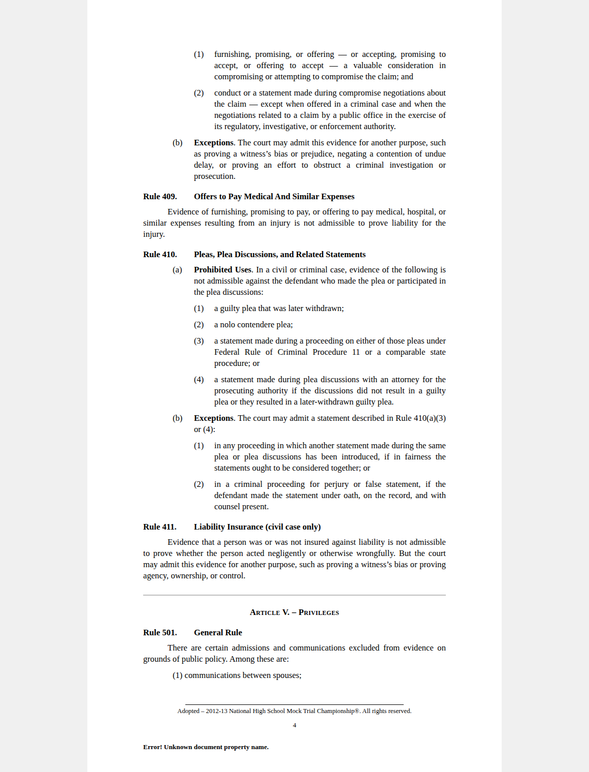(1) furnishing, promising, or offering — or accepting, promising to accept, or offering to accept — a valuable consideration in compromising or attempting to compromise the claim; and
(2) conduct or a statement made during compromise negotiations about the claim — except when offered in a criminal case and when the negotiations related to a claim by a public office in the exercise of its regulatory, investigative, or enforcement authority.
(b) Exceptions. The court may admit this evidence for another purpose, such as proving a witness’s bias or prejudice, negating a contention of undue delay, or proving an effort to obstruct a criminal investigation or prosecution.
Rule 409. Offers to Pay Medical And Similar Expenses
Evidence of furnishing, promising to pay, or offering to pay medical, hospital, or similar expenses resulting from an injury is not admissible to prove liability for the injury.
Rule 410. Pleas, Plea Discussions, and Related Statements
(a) Prohibited Uses. In a civil or criminal case, evidence of the following is not admissible against the defendant who made the plea or participated in the plea discussions:
(1) a guilty plea that was later withdrawn;
(2) a nolo contendere plea;
(3) a statement made during a proceeding on either of those pleas under Federal Rule of Criminal Procedure 11 or a comparable state procedure; or
(4) a statement made during plea discussions with an attorney for the prosecuting authority if the discussions did not result in a guilty plea or they resulted in a later-withdrawn guilty plea.
(b) Exceptions. The court may admit a statement described in Rule 410(a)(3) or (4):
(1) in any proceeding in which another statement made during the same plea or plea discussions has been introduced, if in fairness the statements ought to be considered together; or
(2) in a criminal proceeding for perjury or false statement, if the defendant made the statement under oath, on the record, and with counsel present.
Rule 411. Liability Insurance (civil case only)
Evidence that a person was or was not insured against liability is not admissible to prove whether the person acted negligently or otherwise wrongfully. But the court may admit this evidence for another purpose, such as proving a witness’s bias or proving agency, ownership, or control.
Article V. – Privileges
Rule 501. General Rule
There are certain admissions and communications excluded from evidence on grounds of public policy. Among these are:
(1) communications between spouses;
Adopted – 2012-13 National High School Mock Trial Championship®. All rights reserved.
4
Error! Unknown document property name.